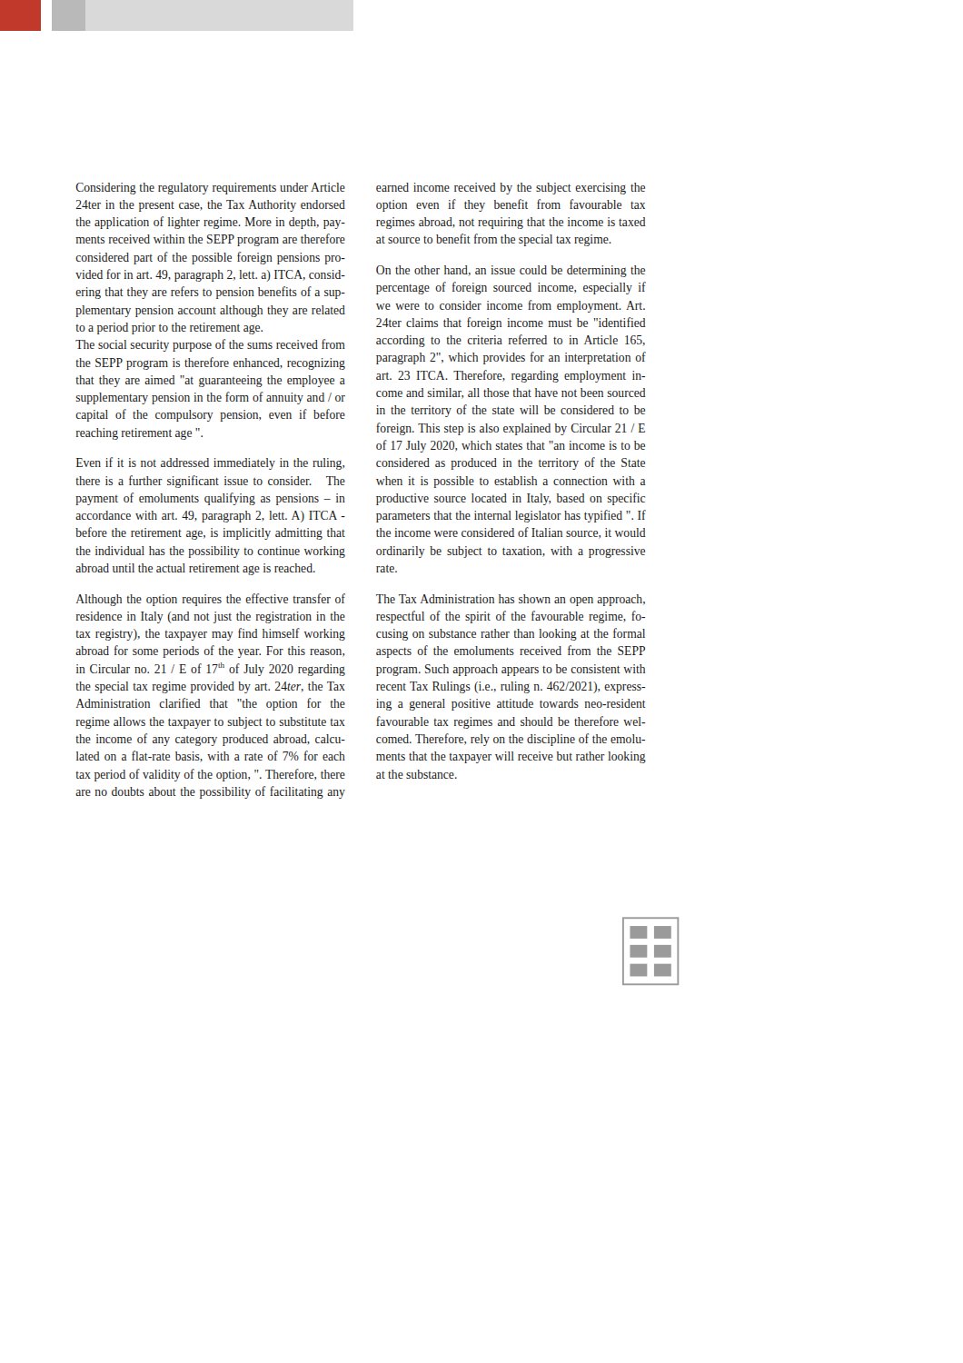Considering the regulatory requirements under Article 24ter in the present case, the Tax Authority endorsed the application of lighter regime. More in depth, payments received within the SEPP program are therefore considered part of the possible foreign pensions provided for in art. 49, paragraph 2, lett. a) ITCA, considering that they are refers to pension benefits of a supplementary pension account although they are related to a period prior to the retirement age.
The social security purpose of the sums received from the SEPP program is therefore enhanced, recognizing that they are aimed "at guaranteeing the employee a supplementary pension in the form of annuity and / or capital of the compulsory pension, even if before reaching retirement age ".
Even if it is not addressed immediately in the ruling, there is a further significant issue to consider. The payment of emoluments qualifying as pensions – in accordance with art. 49, paragraph 2, lett. A) ITCA - before the retirement age, is implicitly admitting that the individual has the possibility to continue working abroad until the actual retirement age is reached.
Although the option requires the effective transfer of residence in Italy (and not just the registration in the tax registry), the taxpayer may find himself working abroad for some periods of the year. For this reason, in Circular no. 21 / E of 17th of July 2020 regarding the special tax regime provided by art. 24ter, the Tax Administration clarified that "the option for the regime allows the taxpayer to subject to substitute tax the income of any category produced abroad, calculated on a flat-rate basis, with a rate of 7% for each tax period of validity of the option, ". Therefore, there are no doubts about the possibility of facilitating any earned income received by the subject exercising the option even if they benefit from favourable tax regimes abroad, not requiring that the income is taxed at source to benefit from the special tax regime.
On the other hand, an issue could be determining the percentage of foreign sourced income, especially if we were to consider income from employment. Art. 24ter claims that foreign income must be "identified according to the criteria referred to in Article 165, paragraph 2", which provides for an interpretation of art. 23 ITCA. Therefore, regarding employment income and similar, all those that have not been sourced in the territory of the state will be considered to be foreign. This step is also explained by Circular 21 / E of 17 July 2020, which states that "an income is to be considered as produced in the territory of the State when it is possible to establish a connection with a productive source located in Italy, based on specific parameters that the internal legislator has typified ". If the income were considered of Italian source, it would ordinarily be subject to taxation, with a progressive rate.
The Tax Administration has shown an open approach, respectful of the spirit of the favourable regime, focusing on substance rather than looking at the formal aspects of the emoluments received from the SEPP program. Such approach appears to be consistent with recent Tax Rulings (i.e., ruling n. 462/2021), expressing a general positive attitude towards neo-resident favourable tax regimes and should be therefore welcomed. Therefore, rely on the discipline of the emoluments that the taxpayer will receive but rather looking at the substance.